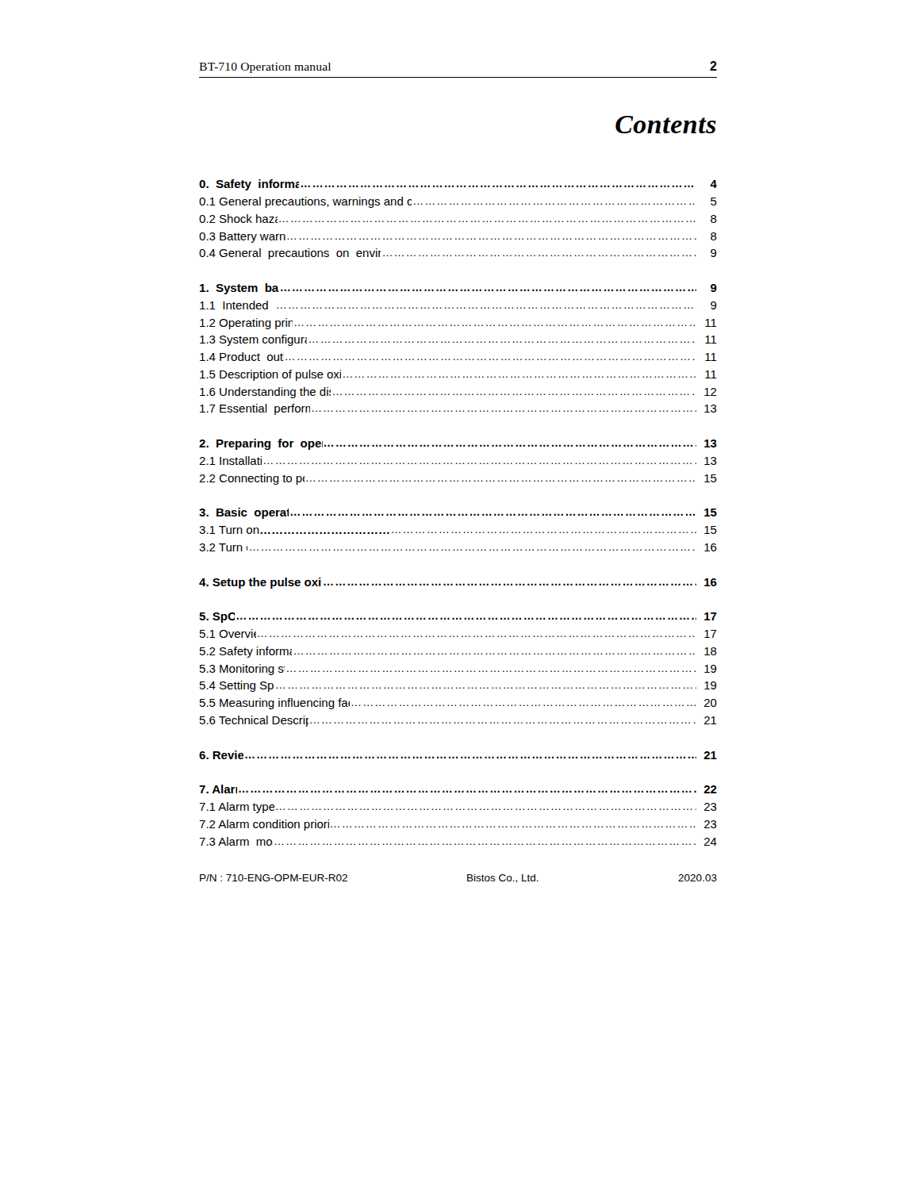BT-710 Operation manual 2
Contents
0. Safety information …………………………………………………………………………………………………………… 4
0.1 General precautions, warnings and cautions ………………………………………………………………………… 5
0.2 Shock hazards …………………………………………………………………………………………………………………… 8
0.3 Battery warnings ………………………………………………………………………………………………………………… 8
0.4 General precautions on environment …………………………………………………………………………………… 9
1. System basics ………………………………………………………………………………………………………………………… 9
1.1 Intended use …………………………………………………………………………………………………………………… 9
1.2 Operating principle ………………………………………………………………………………………………………………… 11
1.3 System configurations …………………………………………………………………………………………………………… 11
1.4 Product outlook ………………………………………………………………………………………………………………… 11
1.5 Description of pulse oximeter ……………………………………………………………………………………………… 11
1.6 Understanding the display ………………………………………………………………………………………………… 12
1.7 Essential performance …………………………………………………………………………………………………………… 13
2. Preparing for operation ………………………………………………………………………………………………………… 13
2.1 Installation ………………………………………………………………………………………………………………………… 13
2.2 Connecting to power ………………………………………………………………………………………………………… 15
3. Basic operations ……………………………………………………………………………………………………………………… 15
3.1 Turn on………………………………. ………………………………………………………………………… 15
3.2 Turn off ………………………………………………………………………………………………………………………… 16
4. Setup the pulse oximeter ………………………………………………………………………………………………………… 16
5. SpO2 ………………………………………………………………………………………………………………………………… 17
5.1 Overview …………………………………………………………………………………………………………………………… 17
5.2 Safety information ………………………………………………………………………………………………………………… 18
5.3 Monitoring steps …………………………………………………………………………………………………………………… 19
5.4 Setting SpO2 ………………………………………………………………………………………………………………… 19
5.5 Measuring influencing factors ………………………………………………………………………………………… 20
5.6 Technical Description ………………………………………………………………………………………………………… 21
6. Review ………………………………………………………………………………………………………………………………… 21
7. Alarm …………………………………………………………………………………………………………………………………… 22
7.1 Alarm types . ………………………………………………………………………………………………………………… 23
7.2 Alarm condition priorities ……………………………………………………………………………………………… 23
7.3 Alarm mode ………………………………………………………………………………………………………………… 24
P/N : 710-ENG-OPM-EUR-R02 Bistos Co., Ltd. 2020.03